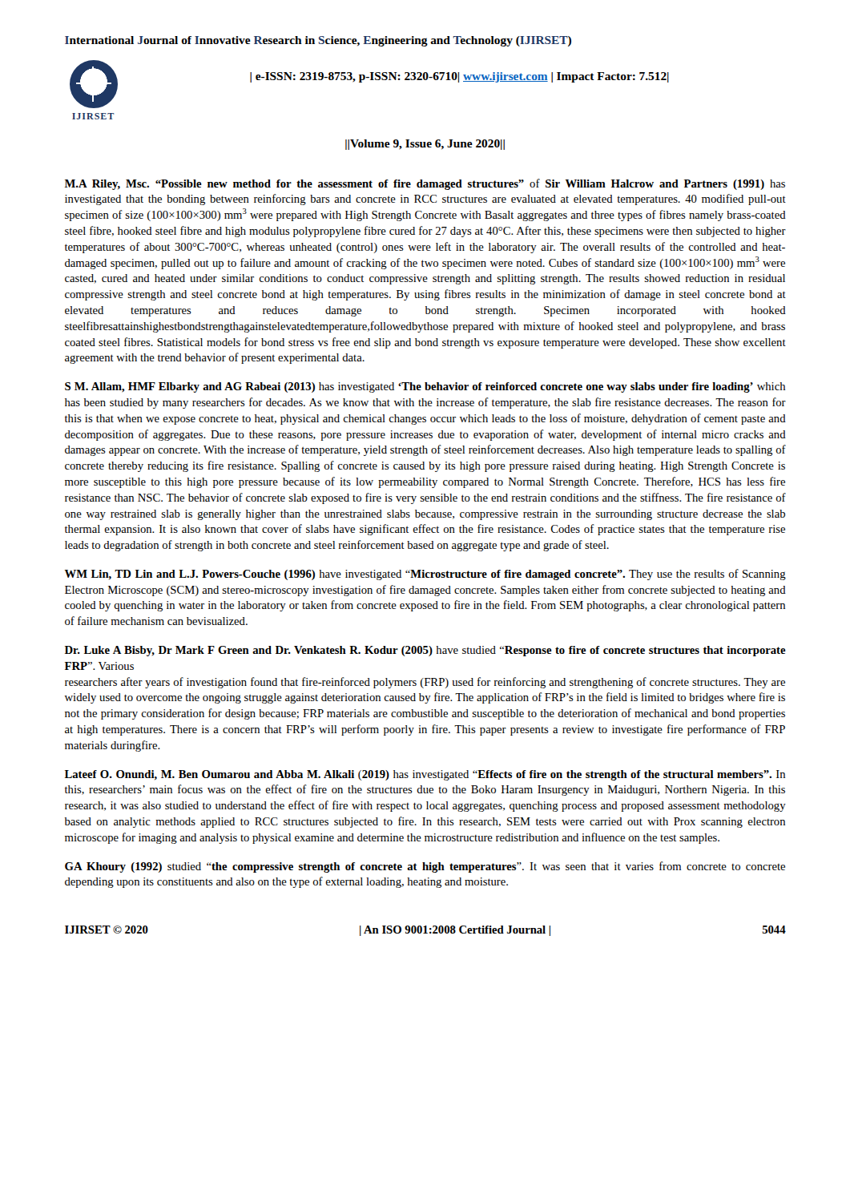International Journal of Innovative Research in Science, Engineering and Technology (IJIRSET)
IJIRSET
| e-ISSN: 2319-8753, p-ISSN: 2320-6710| www.ijirset.com | Impact Factor: 7.512|
||Volume 9, Issue 6, June 2020||
M.A Riley, Msc. “Possible new method for the assessment of fire damaged structures” of Sir William Halcrow and Partners (1991) has investigated that the bonding between reinforcing bars and concrete in RCC structures are evaluated at elevated temperatures. 40 modified pull-out specimen of size (100×100×300) mm3 were prepared with High Strength Concrete with Basalt aggregates and three types of fibres namely brass-coated steel fibre, hooked steel fibre and high modulus polypropylene fibre cured for 27 days at 40°C. After this, these specimens were then subjected to higher temperatures of about 300°C-700°C, whereas unheated (control) ones were left in the laboratory air. The overall results of the controlled and heat-damaged specimen, pulled out up to failure and amount of cracking of the two specimen were noted. Cubes of standard size (100×100×100) mm3 were casted, cured and heated under similar conditions to conduct compressive strength and splitting strength. The results showed reduction in residual compressive strength and steel concrete bond at high temperatures. By using fibres results in the minimization of damage in steel concrete bond at elevated temperatures and reduces damage to bond strength. Specimen incorporated with hooked steelfibresattainshighestbondstrengthagainstelevatedtemperature,followedbythose prepared with mixture of hooked steel and polypropylene, and brass coated steel fibres. Statistical models for bond stress vs free end slip and bond strength vs exposure temperature were developed. These show excellent agreement with the trend behavior of present experimental data.
S M. Allam, HMF Elbarky and AG Rabeai (2013) has investigated ‘The behavior of reinforced concrete one way slabs under fire loading’ which has been studied by many researchers for decades. As we know that with the increase of temperature, the slab fire resistance decreases. The reason for this is that when we expose concrete to heat, physical and chemical changes occur which leads to the loss of moisture, dehydration of cement paste and decomposition of aggregates. Due to these reasons, pore pressure increases due to evaporation of water, development of internal micro cracks and damages appear on concrete. With the increase of temperature, yield strength of steel reinforcement decreases. Also high temperature leads to spalling of concrete thereby reducing its fire resistance. Spalling of concrete is caused by its high pore pressure raised during heating. High Strength Concrete is more susceptible to this high pore pressure because of its low permeability compared to Normal Strength Concrete. Therefore, HCS has less fire resistance than NSC. The behavior of concrete slab exposed to fire is very sensible to the end restrain conditions and the stiffness. The fire resistance of one way restrained slab is generally higher than the unrestrained slabs because, compressive restrain in the surrounding structure decrease the slab thermal expansion. It is also known that cover of slabs have significant effect on the fire resistance. Codes of practice states that the temperature rise leads to degradation of strength in both concrete and steel reinforcement based on aggregate type and grade of steel.
WM Lin, TD Lin and L.J. Powers-Couche (1996) have investigated “Microstructure of fire damaged concrete”. They use the results of Scanning Electron Microscope (SCM) and stereo-microscopy investigation of fire damaged concrete. Samples taken either from concrete subjected to heating and cooled by quenching in water in the laboratory or taken from concrete exposed to fire in the field. From SEM photographs, a clear chronological pattern of failure mechanism can bevisualized.
Dr. Luke A Bisby, Dr Mark F Green and Dr. Venkatesh R. Kodur (2005) have studied “Response to fire of concrete structures that incorporate FRP”. Various
researchers after years of investigation found that fire-reinforced polymers (FRP) used for reinforcing and strengthening of concrete structures. They are widely used to overcome the ongoing struggle against deterioration caused by fire. The application of FRP’s in the field is limited to bridges where fire is not the primary consideration for design because; FRP materials are combustible and susceptible to the deterioration of mechanical and bond properties at high temperatures. There is a concern that FRP’s will perform poorly in fire. This paper presents a review to investigate fire performance of FRP materials duringfire.
Lateef O. Onundi, M. Ben Oumarou and Abba M. Alkali (2019) has investigated “Effects of fire on the strength of the structural members”. In this, researchers’ main focus was on the effect of fire on the structures due to the Boko Haram Insurgency in Maiduguri, Northern Nigeria. In this research, it was also studied to understand the effect of fire with respect to local aggregates, quenching process and proposed assessment methodology based on analytic methods applied to RCC structures subjected to fire. In this research, SEM tests were carried out with Prox scanning electron microscope for imaging and analysis to physical examine and determine the microstructure redistribution and influence on the test samples.
GA Khoury (1992) studied “the compressive strength of concrete at high temperatures”. It was seen that it varies from concrete to concrete depending upon its constituents and also on the type of external loading, heating and moisture.
IJIRSET © 2020
| An ISO 9001:2008 Certified Journal |
5044